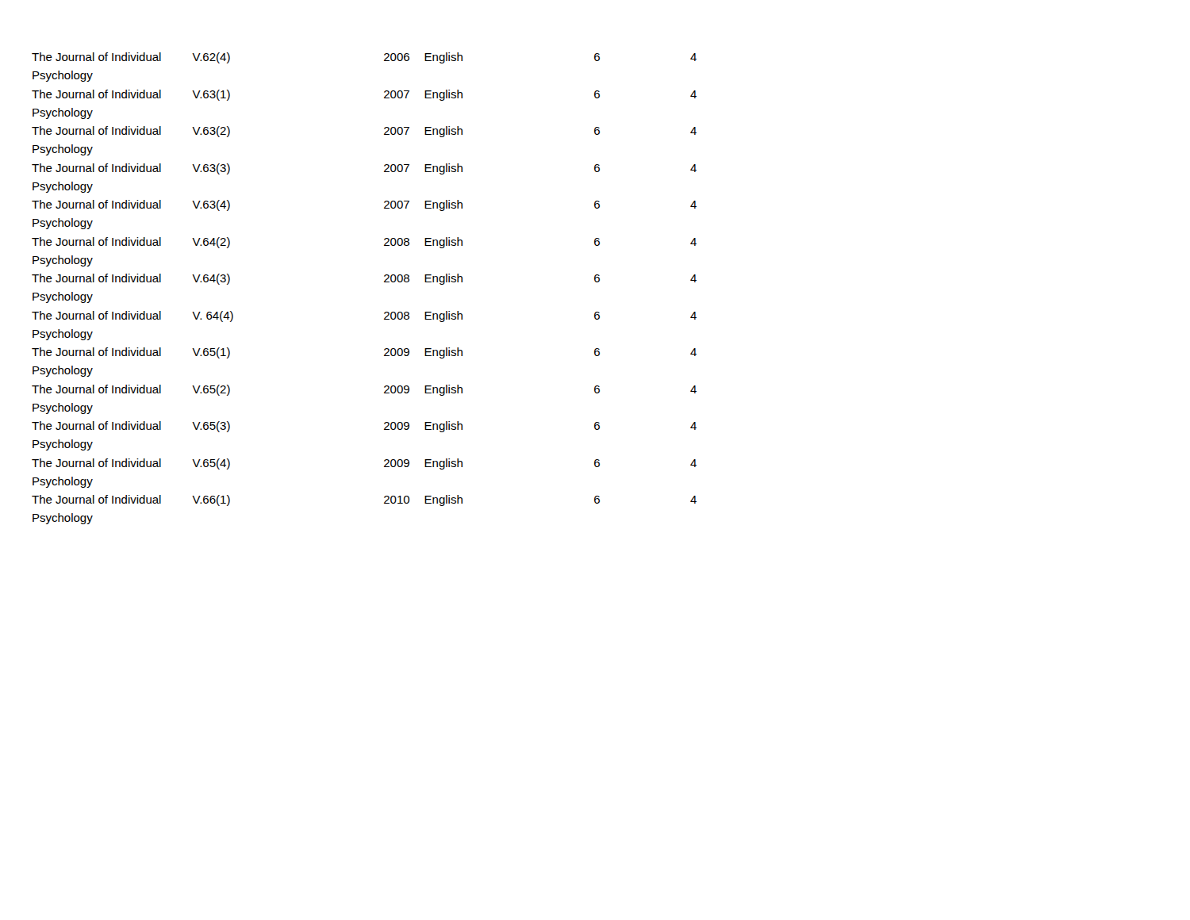| The Journal of Individual Psychology | V.62(4) | 2006 | English | 6 | 4 |
| The Journal of Individual Psychology | V.63(1) | 2007 | English | 6 | 4 |
| The Journal of Individual Psychology | V.63(2) | 2007 | English | 6 | 4 |
| The Journal of Individual Psychology | V.63(3) | 2007 | English | 6 | 4 |
| The Journal of Individual Psychology | V.63(4) | 2007 | English | 6 | 4 |
| The Journal of Individual Psychology | V.64(2) | 2008 | English | 6 | 4 |
| The Journal of Individual Psychology | V.64(3) | 2008 | English | 6 | 4 |
| The Journal of Individual Psychology | V. 64(4) | 2008 | English | 6 | 4 |
| The Journal of Individual Psychology | V.65(1) | 2009 | English | 6 | 4 |
| The Journal of Individual Psychology | V.65(2) | 2009 | English | 6 | 4 |
| The Journal of Individual Psychology | V.65(3) | 2009 | English | 6 | 4 |
| The Journal of Individual Psychology | V.65(4) | 2009 | English | 6 | 4 |
| The Journal of Individual Psychology | V.66(1) | 2010 | English | 6 | 4 |